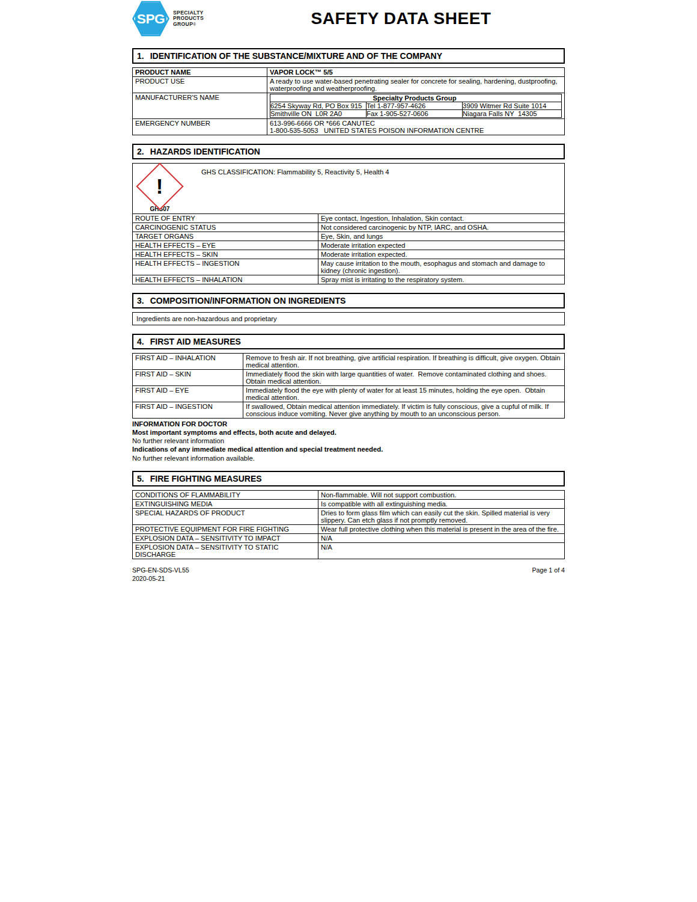SPG
SPECIALTY
PRODUCTS
GROUP®
SAFETY DATA SHEET
1. IDENTIFICATION OF THE SUBSTANCE/MIXTURE AND OF THE COMPANY
| PRODUCT NAME | VAPOR LOCK™ 5/5 |
| PRODUCT USE | A ready to use water-based penetrating sealer for concrete for sealing, hardening, dustproofing, waterproofing and weatherproofing. |
| MANUFACTURER'S NAME | / Specialty Products Group / / 6254 Skyway Rd, PO Box 915 / Tel 1-877-957-4626 / 3909 Witmer Rd Suite 1014 / / Smithville ON L0R 2A0 / Fax 1-905-527-0606 / Niagara Falls NY 14305 / |
| EMERGENCY NUMBER | 613-996-6666 OR *666 CANUTEC 1-800-535-5053 UNITED STATES POISON INFORMATION CENTRE |
2. HAZARDS IDENTIFICATION
!
GHS07
GHS CLASSIFICATION: Flammability 5, Reactivity 5, Health 4
| ROUTE OF ENTRY | Eye contact, Ingestion, Inhalation, Skin contact. |
| CARCINOGENIC STATUS | Not considered carcinogenic by NTP, IARC, and OSHA. |
| TARGET ORGANS | Eye, Skin, and lungs |
| HEALTH EFFECTS – EYE | Moderate irritation expected |
| HEALTH EFFECTS – SKIN | Moderate irritation expected. |
| HEALTH EFFECTS – INGESTION | May cause irritation to the mouth, esophagus and stomach and damage to kidney (chronic ingestion). |
| HEALTH EFFECTS – INHALATION | Spray mist is irritating to the respiratory system. |
3. COMPOSITION/INFORMATION ON INGREDIENTS
Ingredients are non-hazardous and proprietary
4. FIRST AID MEASURES
| FIRST AID – INHALATION | Remove to fresh air. If not breathing, give artificial respiration. If breathing is difficult, give oxygen. Obtain medical attention. |
| FIRST AID – SKIN | Immediately flood the skin with large quantities of water. Remove contaminated clothing and shoes. Obtain medical attention. |
| FIRST AID – EYE | Immediately flood the eye with plenty of water for at least 15 minutes, holding the eye open. Obtain medical attention. |
| FIRST AID – INGESTION | If swallowed, Obtain medical attention immediately. If victim is fully conscious, give a cupful of milk. If conscious induce vomiting. Never give anything by mouth to an unconscious person. |
INFORMATION FOR DOCTOR
Most important symptoms and effects, both acute and delayed.
No further relevant information
Indications of any immediate medical attention and special treatment needed.
No further relevant information available.
5. FIRE FIGHTING MEASURES
| CONDITIONS OF FLAMMABILITY | Non-flammable. Will not support combustion. |
| EXTINGUISHING MEDIA | Is compatible with all extinguishing media. |
| SPECIAL HAZARDS OF PRODUCT | Dries to form glass film which can easily cut the skin. Spilled material is very slippery. Can etch glass if not promptly removed. |
| PROTECTIVE EQUIPMENT FOR FIRE FIGHTING | Wear full protective clothing when this material is present in the area of the fire. |
| EXPLOSION DATA – SENSITIVITY TO IMPACT | N/A |
| EXPLOSION DATA – SENSITIVITY TO STATIC DISCHARGE | N/A |
SPG-EN-SDS-VL55
2020-05-21
Page 1 of 4